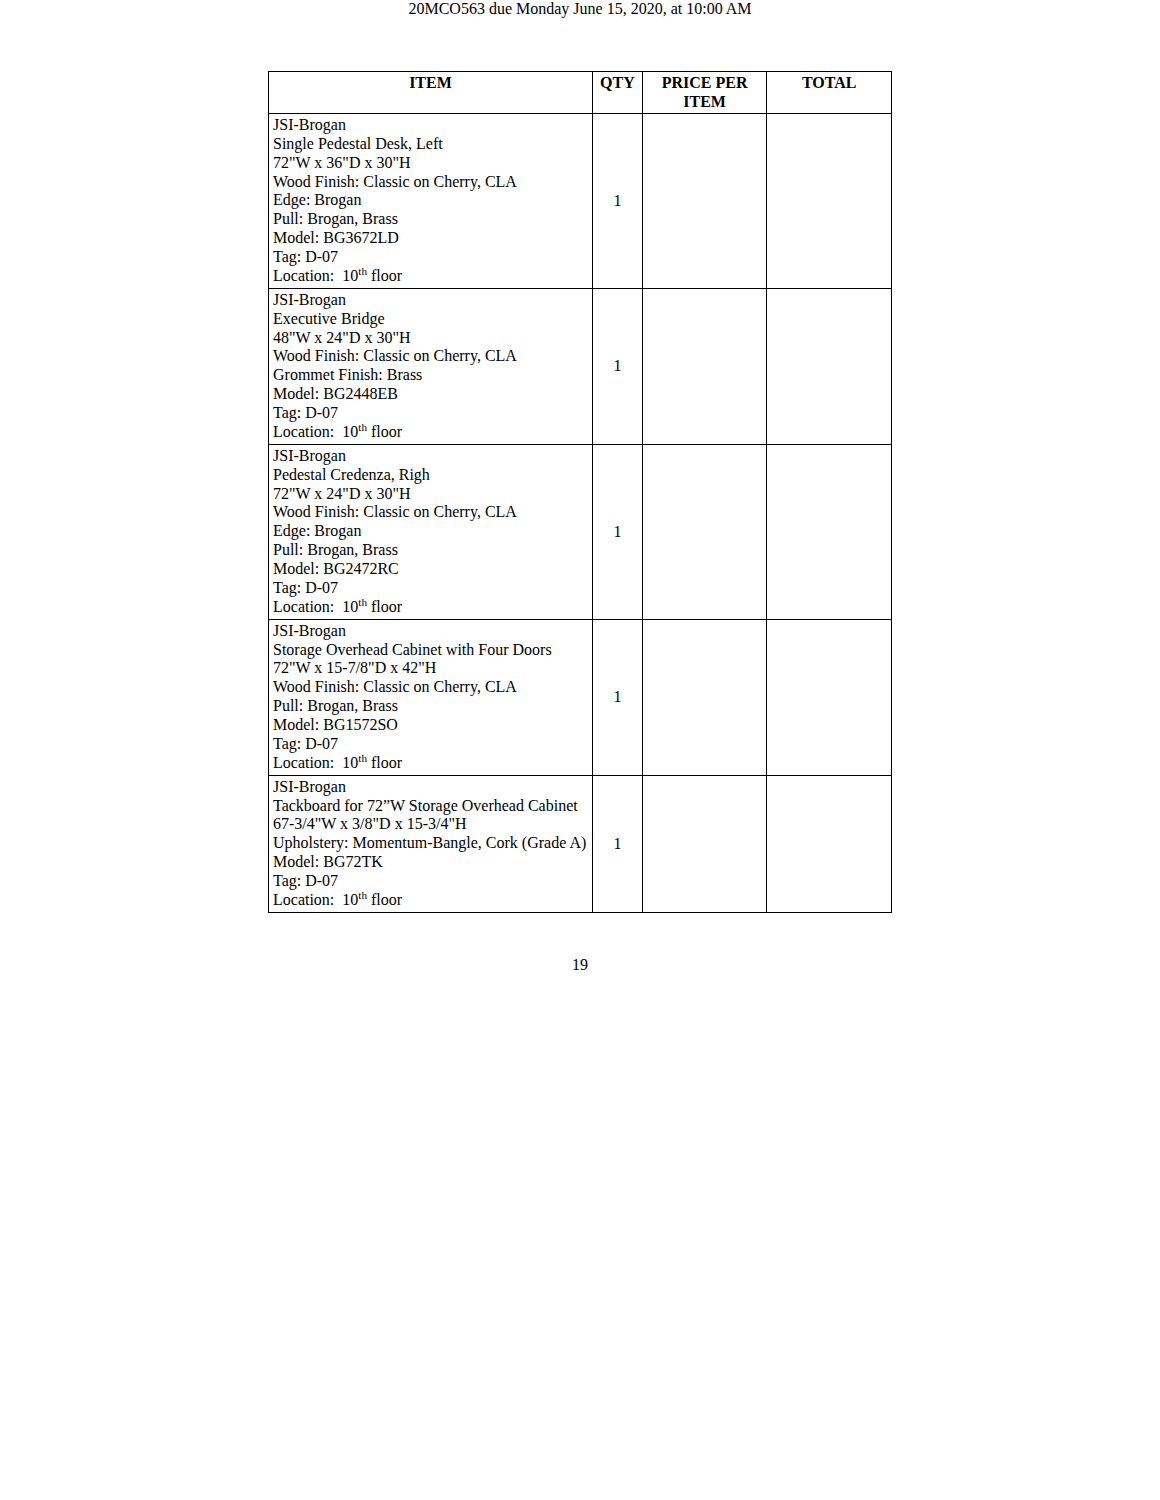20MCO563 due Monday June 15, 2020, at 10:00 AM
| ITEM | QTY | PRICE PER ITEM | TOTAL |
| --- | --- | --- | --- |
| JSI-Brogan Single Pedestal Desk, Left 72"W x 36"D x 30"H Wood Finish: Classic on Cherry, CLA Edge: Brogan Pull: Brogan, Brass Model: BG3672LD Tag: D-07 Location: 10 th floor | 1 | | |
| JSI-Brogan Executive Bridge 48"W x 24"D x 30"H Wood Finish: Classic on Cherry, CLA Grommet Finish: Brass Model: BG2448EB Tag: D-07 Location: 10 th floor | 1 | | |
| JSI-Brogan Pedestal Credenza, Righ 72"W x 24"D x 30"H Wood Finish: Classic on Cherry, CLA Edge: Brogan Pull: Brogan, Brass Model: BG2472RC Tag: D-07 Location: 10 th floor | 1 | | |
| JSI-Brogan Storage Overhead Cabinet with Four Doors 72"W x 15-7/8"D x 42"H Wood Finish: Classic on Cherry, CLA Pull: Brogan, Brass Model: BG1572SO Tag: D-07 Location: 10 th floor | 1 | | |
| JSI-Brogan Tackboard for 72”W Storage Overhead Cabinet 67-3/4"W x 3/8"D x 15-3/4"H Upholstery: Momentum-Bangle, Cork (Grade A) Model: BG72TK Tag: D-07 Location: 10 th floor | 1 | | |
19